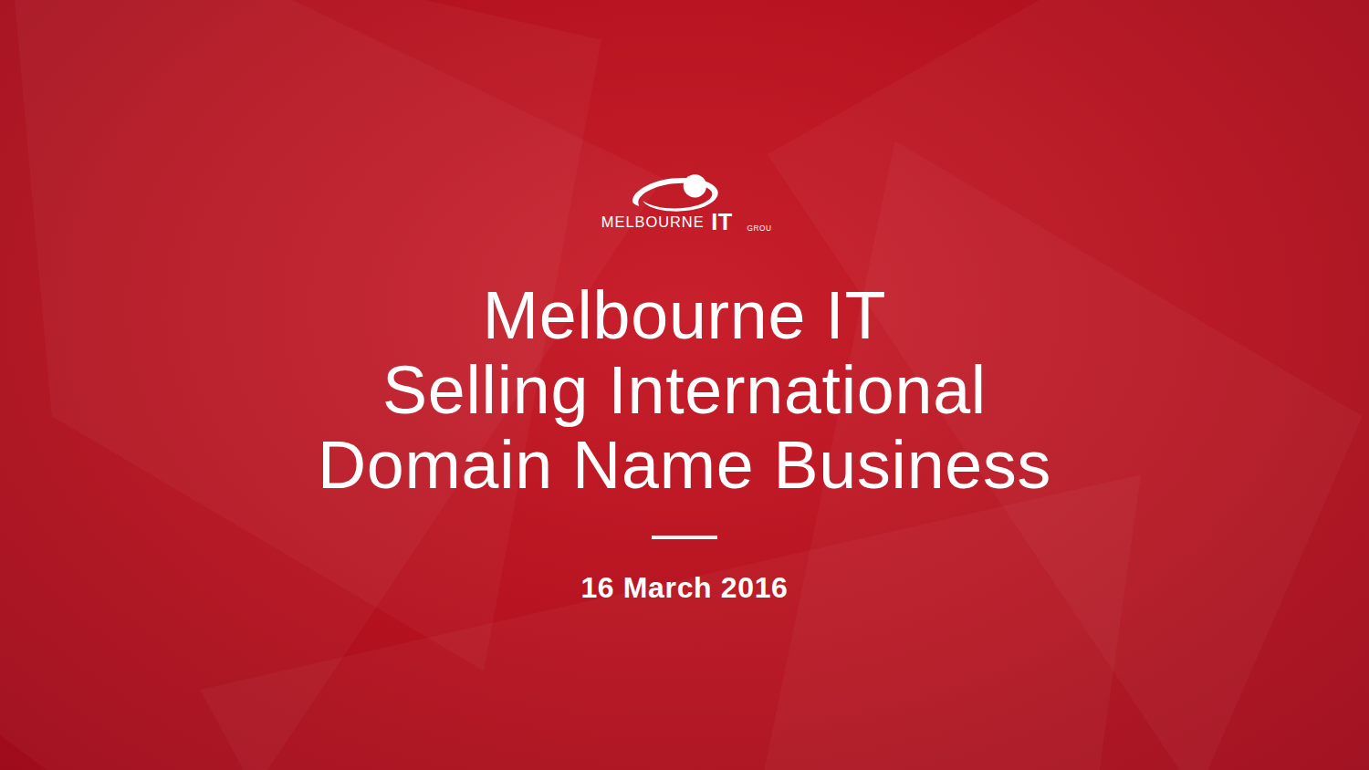MELBOURNE IT GROUP
Melbourne IT Selling International Domain Name Business
16 March 2016